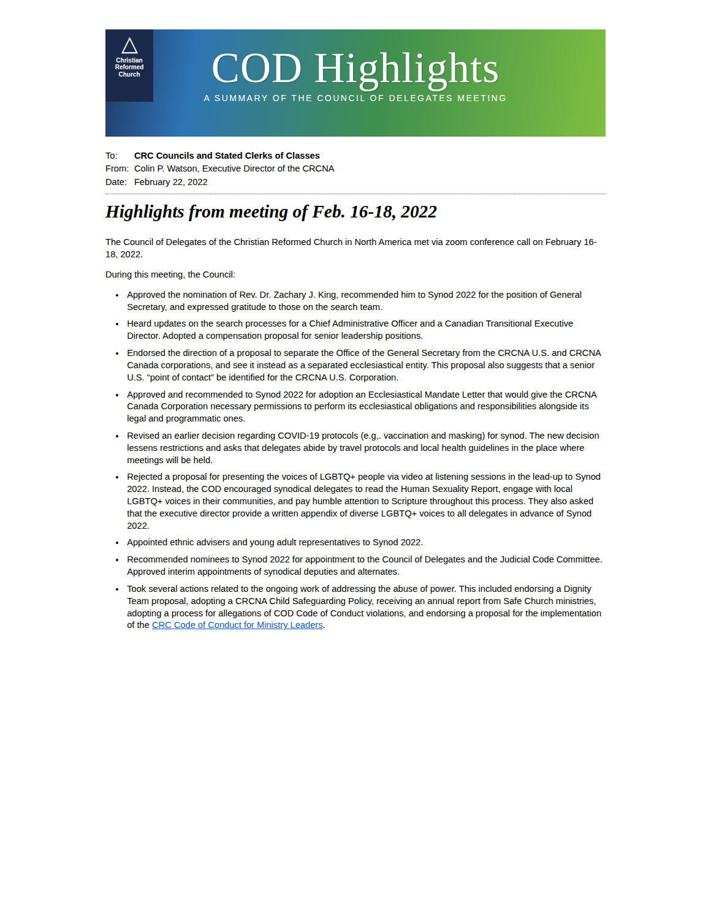△ Christian
Reformed
Church
COD Highlights
A Summary of the Council of Delegates Meeting
To: CRC Councils and Stated Clerks of Classes
From: Colin P. Watson, Executive Director of the CRCNA
Date: February 22, 2022
Highlights from meeting of Feb. 16-18, 2022
The Council of Delegates of the Christian Reformed Church in North America met via zoom conference call on February 16-18, 2022.
During this meeting, the Council:
Approved the nomination of Rev. Dr. Zachary J. King, recommended him to Synod 2022 for the position of General Secretary, and expressed gratitude to those on the search team.
Heard updates on the search processes for a Chief Administrative Officer and a Canadian Transitional Executive Director. Adopted a compensation proposal for senior leadership positions.
Endorsed the direction of a proposal to separate the Office of the General Secretary from the CRCNA U.S. and CRCNA Canada corporations, and see it instead as a separated ecclesiastical entity. This proposal also suggests that a senior U.S. “point of contact” be identified for the CRCNA U.S. Corporation.
Approved and recommended to Synod 2022 for adoption an Ecclesiastical Mandate Letter that would give the CRCNA Canada Corporation necessary permissions to perform its ecclesiastical obligations and responsibilities alongside its legal and programmatic ones.
Revised an earlier decision regarding COVID-19 protocols (e.g,. vaccination and masking) for synod. The new decision lessens restrictions and asks that delegates abide by travel protocols and local health guidelines in the place where meetings will be held.
Rejected a proposal for presenting the voices of LGBTQ+ people via video at listening sessions in the lead-up to Synod 2022. Instead, the COD encouraged synodical delegates to read the Human Sexuality Report, engage with local LGBTQ+ voices in their communities, and pay humble attention to Scripture throughout this process. They also asked that the executive director provide a written appendix of diverse LGBTQ+ voices to all delegates in advance of Synod 2022.
Appointed ethnic advisers and young adult representatives to Synod 2022.
Recommended nominees to Synod 2022 for appointment to the Council of Delegates and the Judicial Code Committee. Approved interim appointments of synodical deputies and alternates.
Took several actions related to the ongoing work of addressing the abuse of power. This included endorsing a Dignity Team proposal, adopting a CRCNA Child Safeguarding Policy, receiving an annual report from Safe Church ministries, adopting a process for allegations of COD Code of Conduct violations, and endorsing a proposal for the implementation of the CRC Code of Conduct for Ministry Leaders.